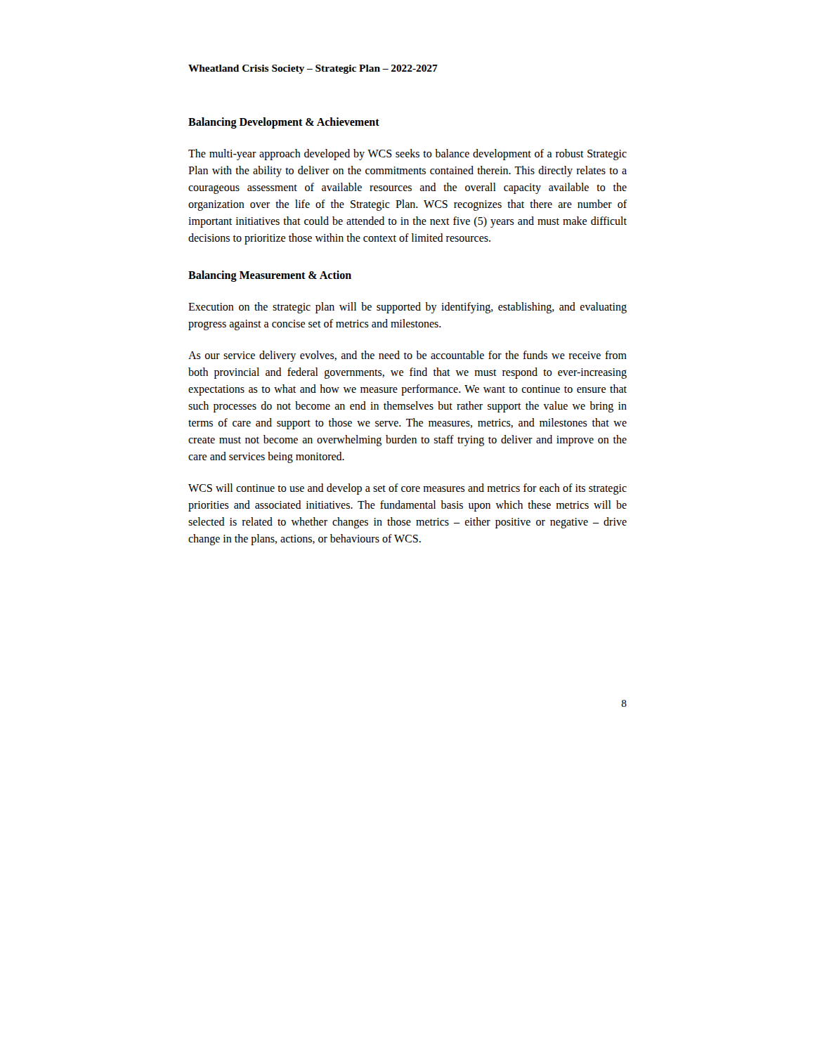Wheatland Crisis Society – Strategic Plan – 2022-2027
Balancing Development & Achievement
The multi-year approach developed by WCS seeks to balance development of a robust Strategic Plan with the ability to deliver on the commitments contained therein. This directly relates to a courageous assessment of available resources and the overall capacity available to the organization over the life of the Strategic Plan. WCS recognizes that there are number of important initiatives that could be attended to in the next five (5) years and must make difficult decisions to prioritize those within the context of limited resources.
Balancing Measurement & Action
Execution on the strategic plan will be supported by identifying, establishing, and evaluating progress against a concise set of metrics and milestones.
As our service delivery evolves, and the need to be accountable for the funds we receive from both provincial and federal governments, we find that we must respond to ever-increasing expectations as to what and how we measure performance. We want to continue to ensure that such processes do not become an end in themselves but rather support the value we bring in terms of care and support to those we serve. The measures, metrics, and milestones that we create must not become an overwhelming burden to staff trying to deliver and improve on the care and services being monitored.
WCS will continue to use and develop a set of core measures and metrics for each of its strategic priorities and associated initiatives. The fundamental basis upon which these metrics will be selected is related to whether changes in those metrics – either positive or negative – drive change in the plans, actions, or behaviours of WCS.
8